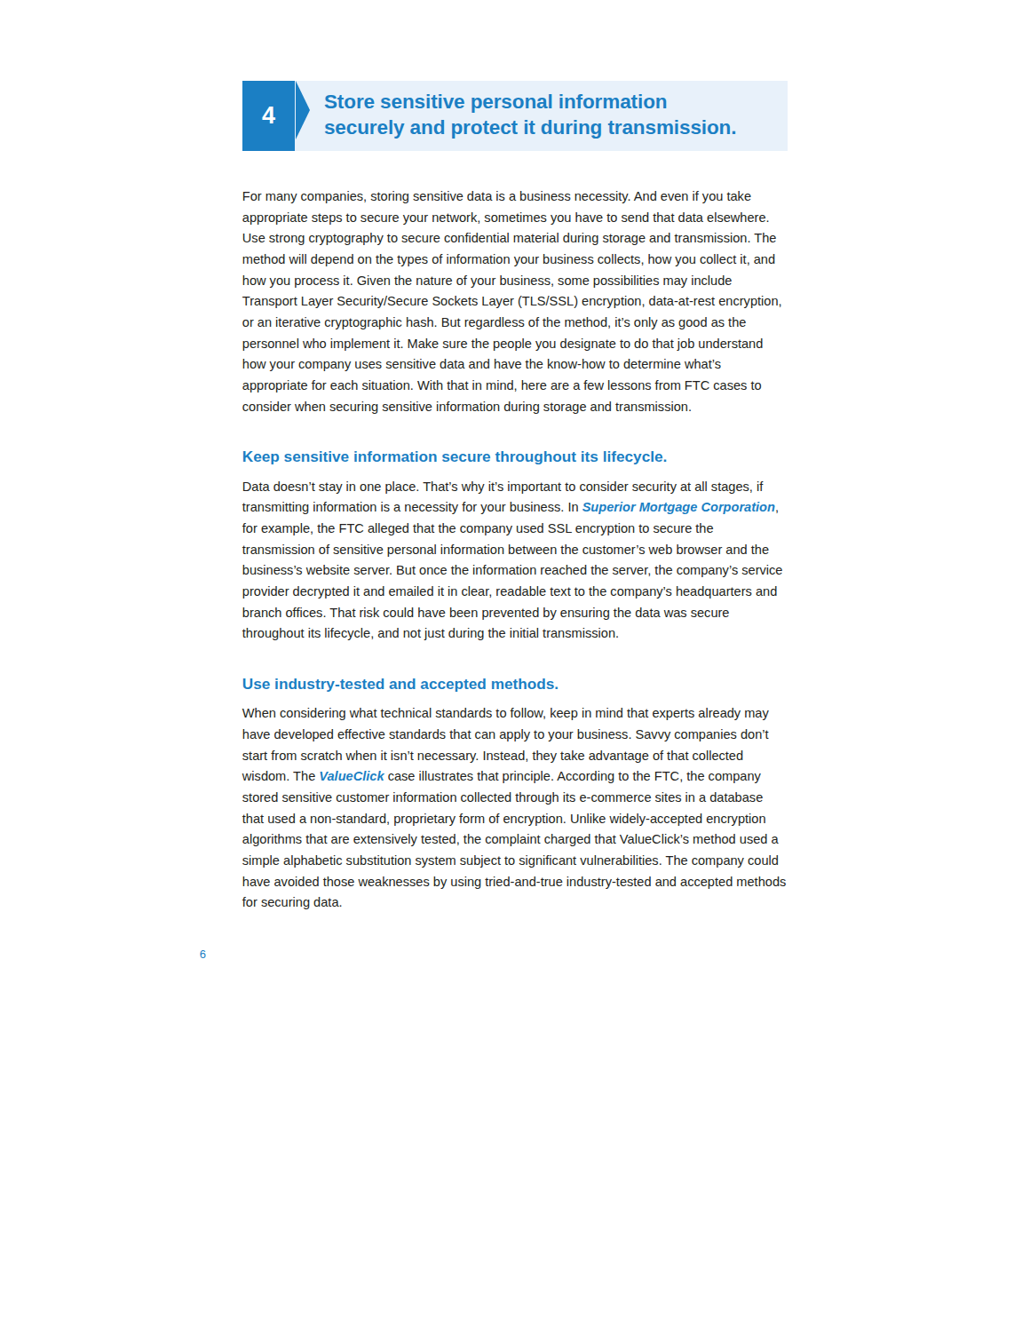4
Store sensitive personal information
securely and protect it during transmission.
For many companies, storing sensitive data is a business necessity. And even if you take appropriate steps to secure your network, sometimes you have to send that data elsewhere. Use strong cryptography to secure confidential material during storage and transmission. The method will depend on the types of information your business collects, how you collect it, and how you process it. Given the nature of your business, some possibilities may include Transport Layer Security/Secure Sockets Layer (TLS/SSL) encryption, data-at-rest encryption, or an iterative cryptographic hash. But regardless of the method, it’s only as good as the personnel who implement it. Make sure the people you designate to do that job understand how your company uses sensitive data and have the know-how to determine what’s appropriate for each situation. With that in mind, here are a few lessons from FTC cases to consider when securing sensitive information during storage and transmission.
Keep sensitive information secure throughout its lifecycle.
Data doesn’t stay in one place. That’s why it’s important to consider security at all stages, if transmitting information is a necessity for your business. In Superior Mortgage Corporation, for example, the FTC alleged that the company used SSL encryption to secure the transmission of sensitive personal information between the customer’s web browser and the business’s website server. But once the information reached the server, the company’s service provider decrypted it and emailed it in clear, readable text to the company’s headquarters and branch offices. That risk could have been prevented by ensuring the data was secure throughout its lifecycle, and not just during the initial transmission.
Use industry-tested and accepted methods.
When considering what technical standards to follow, keep in mind that experts already may have developed effective standards that can apply to your business. Savvy companies don’t start from scratch when it isn’t necessary. Instead, they take advantage of that collected wisdom. The ValueClick case illustrates that principle. According to the FTC, the company stored sensitive customer information collected through its e-commerce sites in a database that used a non-standard, proprietary form of encryption. Unlike widely-accepted encryption algorithms that are extensively tested, the complaint charged that ValueClick’s method used a simple alphabetic substitution system subject to significant vulnerabilities. The company could have avoided those weaknesses by using tried-and-true industry-tested and accepted methods for securing data.
6